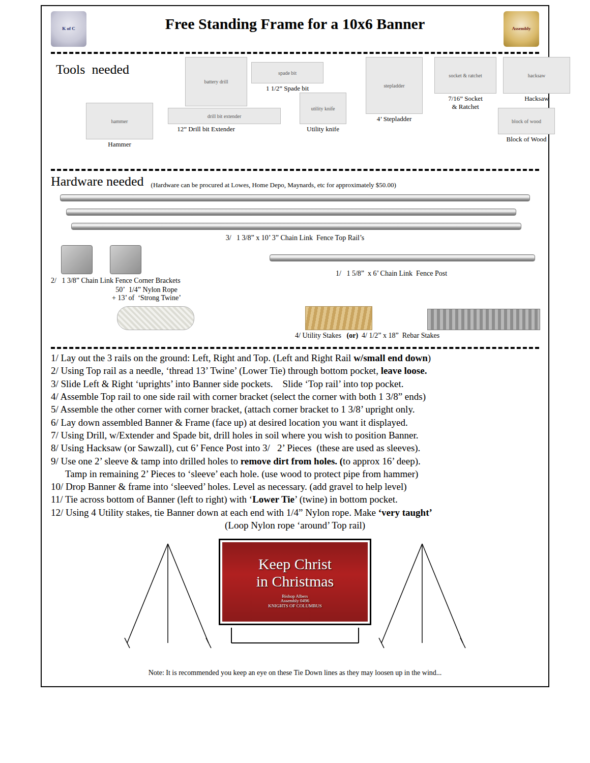K of C
Free Standing Frame for a 10x6 Banner
Assembly
Tools needed
battery drill Battery Drill
spade bit 1 1/2” Spade bit
stepladder 4’ Stepladder
socket & ratchet 7/16” Socket
& Ratchet
hacksaw Hacksaw
hammer Hammer
drill bit extender 12” Drill bit Extender
utility knife Utility knife
block of wood Block of Wood
Hardware needed (Hardware can be procured at Lowes, Home Depo, Maynards, etc for approximately $50.00)
3/ 1 3/8” x 10’ 3” Chain Link Fence Top Rail’s
2/ 1 3/8” Chain Link Fence Corner Brackets
1/ 1 5/8” x 6’ Chain Link Fence Post
50’ 1/4” Nylon Rope
+ 13’ of ‘Strong Twine’
4/ Utility Stakes (or) 4/ 1/2” x 18” Rebar Stakes
1/ Lay out the 3 rails on the ground: Left, Right and Top. (Left and Right Rail w/small end down)
2/ Using Top rail as a needle, ‘thread 13’ Twine’ (Lower Tie) through bottom pocket, leave loose.
3/ Slide Left & Right ‘uprights’ into Banner side pockets. Slide ‘Top rail’ into top pocket.
4/ Assemble Top rail to one side rail with corner bracket (select the corner with both 1 3/8” ends)
5/ Assemble the other corner with corner bracket, (attach corner bracket to 1 3/8’ upright only.
6/ Lay down assembled Banner & Frame (face up) at desired location you want it displayed.
7/ Using Drill, w/Extender and Spade bit, drill holes in soil where you wish to position Banner.
8/ Using Hacksaw (or Sawzall), cut 6’ Fence Post into 3/ 2’ Pieces (these are used as sleeves).
9/ Use one 2’ sleeve & tamp into drilled holes to remove dirt from holes. (to approx 16’ deep).
Tamp in remaining 2’ Pieces to ‘sleeve’ each hole. (use wood to protect pipe from hammer)
10/ Drop Banner & frame into ‘sleeved’ holes. Level as necessary. (add gravel to help level)
11/ Tie across bottom of Banner (left to right) with ‘Lower Tie’ (twine) in bottom pocket.
12/ Using 4 Utility stakes, tie Banner down at each end with 1/4” Nylon rope. Make ‘very taught’
(Loop Nylon rope ‘around’ Top rail)
Keep Christ
in Christmas
Bishop Albers
Assembly 0496
KNIGHTS OF COLUMBUS
Note: It is recommended you keep an eye on these Tie Down lines as they may loosen up in the wind...